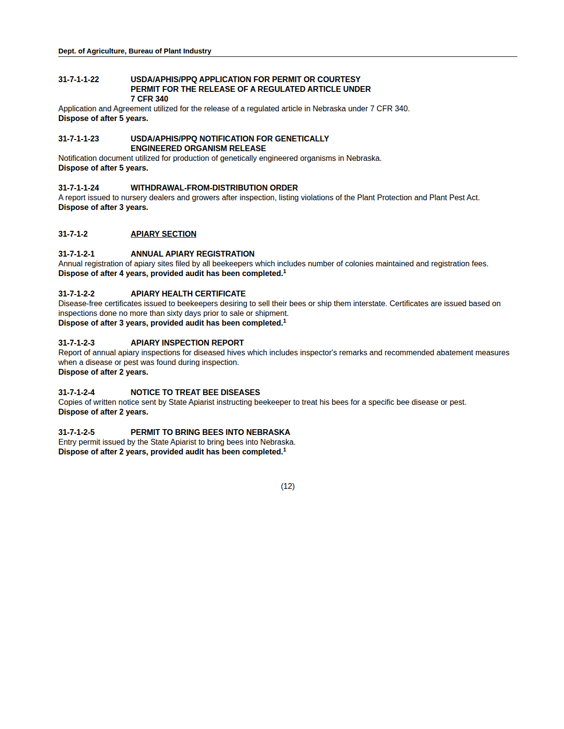Dept. of Agriculture, Bureau of Plant Industry
31-7-1-1-22 USDA/APHIS/PPQ APPLICATION FOR PERMIT OR COURTESY PERMIT FOR THE RELEASE OF A REGULATED ARTICLE UNDER 7 CFR 340
Application and Agreement utilized for the release of a regulated article in Nebraska under 7 CFR 340.
Dispose of after 5 years.
31-7-1-1-23 USDA/APHIS/PPQ NOTIFICATION FOR GENETICALLY ENGINEERED ORGANISM RELEASE
Notification document utilized for production of genetically engineered organisms in Nebraska.
Dispose of after 5 years.
31-7-1-1-24 WITHDRAWAL-FROM-DISTRIBUTION ORDER
A report issued to nursery dealers and growers after inspection, listing violations of the Plant Protection and Plant Pest Act.
Dispose of after 3 years.
31-7-1-2 APIARY SECTION
31-7-1-2-1 ANNUAL APIARY REGISTRATION
Annual registration of apiary sites filed by all beekeepers which includes number of colonies maintained and registration fees.
Dispose of after 4 years, provided audit has been completed.1
31-7-1-2-2 APIARY HEALTH CERTIFICATE
Disease-free certificates issued to beekeepers desiring to sell their bees or ship them interstate. Certificates are issued based on inspections done no more than sixty days prior to sale or shipment.
Dispose of after 3 years, provided audit has been completed.1
31-7-1-2-3 APIARY INSPECTION REPORT
Report of annual apiary inspections for diseased hives which includes inspector's remarks and recommended abatement measures when a disease or pest was found during inspection.
Dispose of after 2 years.
31-7-1-2-4 NOTICE TO TREAT BEE DISEASES
Copies of written notice sent by State Apiarist instructing beekeeper to treat his bees for a specific bee disease or pest.
Dispose of after 2 years.
31-7-1-2-5 PERMIT TO BRING BEES INTO NEBRASKA
Entry permit issued by the State Apiarist to bring bees into Nebraska.
Dispose of after 2 years, provided audit has been completed.1
(12)